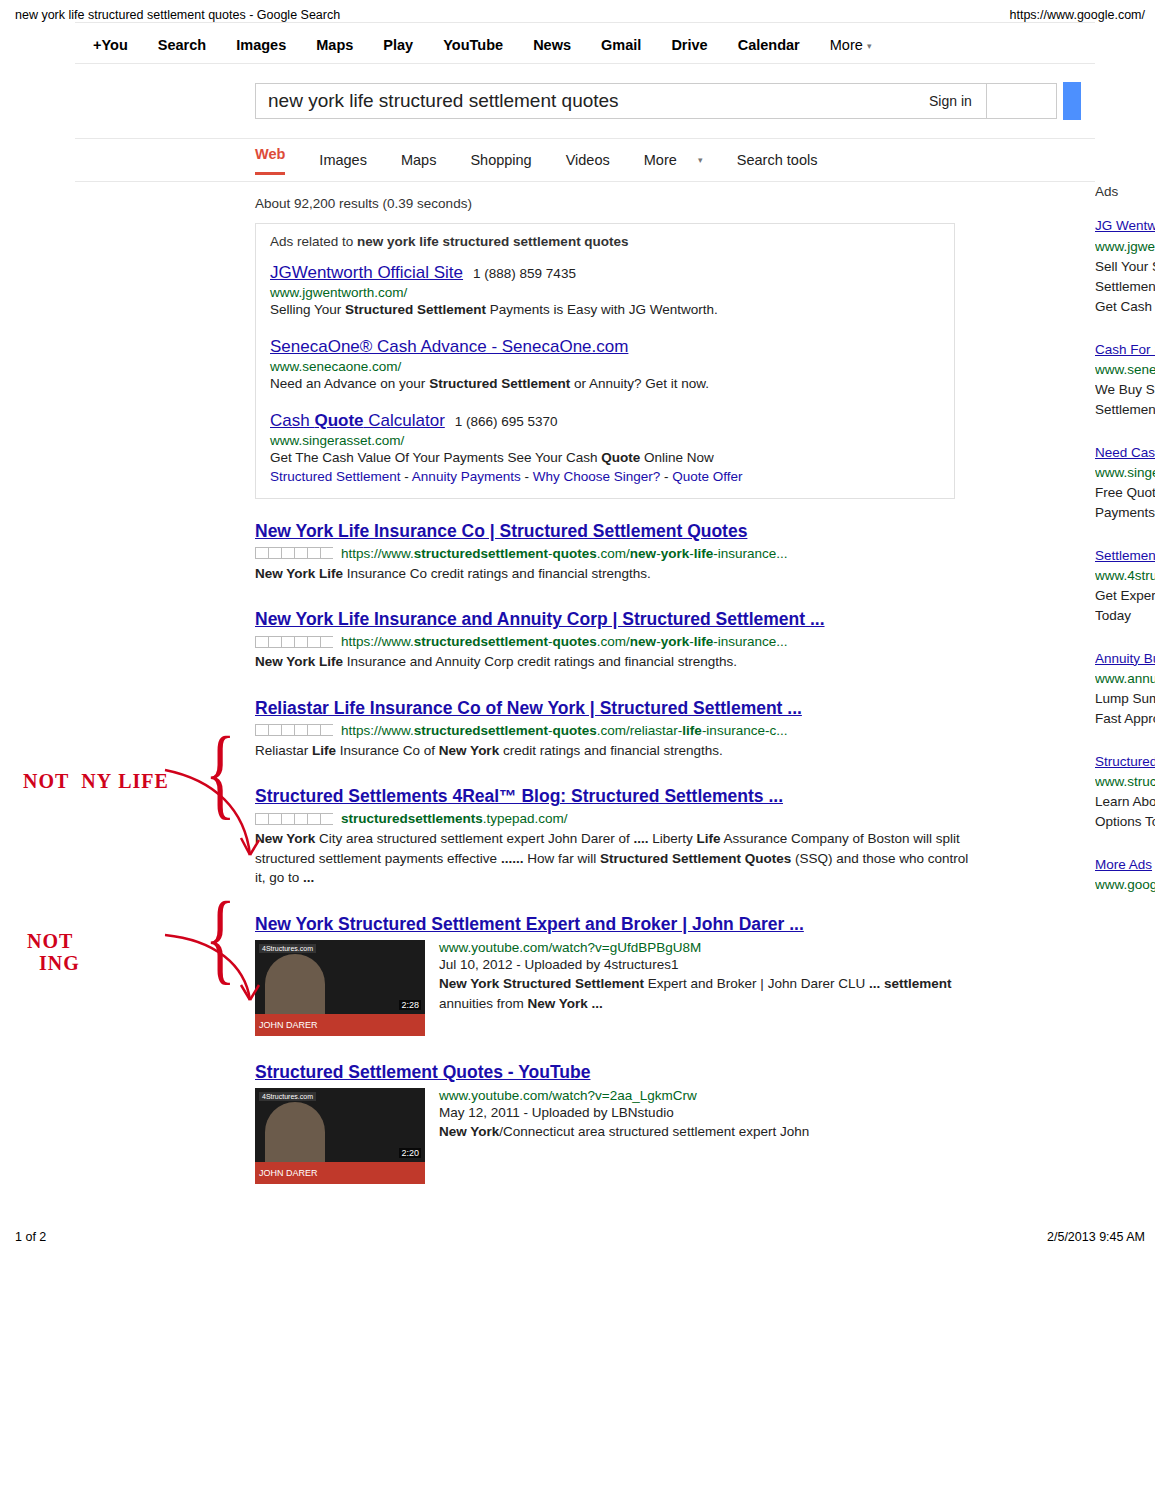new york life structured settlement quotes - Google Search
https://www.google.com/
+You Search Images Maps Play YouTube News Gmail Drive Calendar More ▾
new york life structured settlement quotes
Sign in
Web Images Maps Shopping Videos More ▾ Search tools
About 92,200 results (0.39 seconds)
Ads related to new york life structured settlement quotes
JGWentworth Official Site 1 (888) 859 7435
www.jgwentworth.com/
Selling Your Structured Settlement Payments is Easy with JG Wentworth.
SenecaOne® Cash Advance - SenecaOne.com
www.senecaone.com/
Need an Advance on your Structured Settlement or Annuity? Get it now.
Cash Quote Calculator 1 (866) 695 5370
www.singerasset.com/
Get The Cash Value Of Your Payments See Your Cash Quote Online Now
Structured Settlement - Annuity Payments - Why Choose Singer? - Quote Offer
New York Life Insurance Co | Structured Settlement Quotes
https://www.structuredsettlement-quotes.com/new-york-life-insurance...
New York Life Insurance Co credit ratings and financial strengths.
New York Life Insurance and Annuity Corp | Structured Settlement ...
https://www.structuredsettlement-quotes.com/new-york-life-insurance...
New York Life Insurance and Annuity Corp credit ratings and financial strengths.
Reliastar Life Insurance Co of New York | Structured Settlement ...
https://www.structuredsettlement-quotes.com/reliastar-life-insurance-c...
Reliastar Life Insurance Co of New York credit ratings and financial strengths.
Structured Settlements 4Real™ Blog: Structured Settlements ...
structuredsettlements.typepad.com/
New York City area structured settlement expert John Darer of .... Liberty Life Assurance Company of Boston will split structured settlement payments effective ...... How far will Structured Settlement Quotes (SSQ) and those who control it, go to ...
New York Structured Settlement Expert and Broker | John Darer ...
4Structures.com
2:28
JOHN DARER
www.youtube.com/watch?v=gUfdBPBgU8M
Jul 10, 2012 - Uploaded by 4structures1
New York Structured Settlement Expert and Broker | John Darer CLU ... settlement annuities from New York ...
Structured Settlement Quotes - YouTube
4Structures.com
2:20
JOHN DARER
www.youtube.com/watch?v=2aa_LgkmCrw
May 12, 2011 - Uploaded by LBNstudio
New York/Connecticut area structured settlement expert John
Ads
JG Wentworth
www.jgwentworth.com
Sell Your Structured
Settlement Payments
Get Cash Now
Cash For Settlements
www.senecaone.com
We Buy Structured
Settlements
Need Cash Now?
www.singerasset.com
Free Quote On Your
Payments
Settlement Quotes
www.4structures.com
Get Expert Help
Today
Annuity Buyers
www.annuity.com
Lump Sum Payouts
Fast Approval
Structured Sales
www.structuredsales.com
Learn About Your
Options Today
More Ads
www.google.com/ads
{
NOT NY LIFE
{
NOT
ING
1 of 2
2/5/2013 9:45 AM